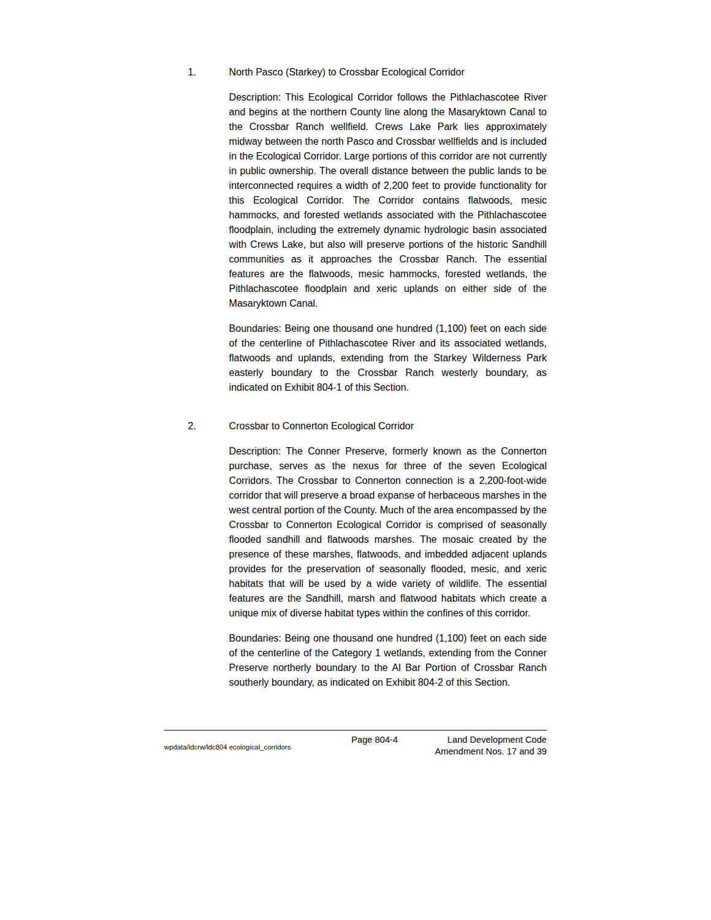1.
North Pasco (Starkey) to Crossbar Ecological Corridor
Description: This Ecological Corridor follows the Pithlachascotee River and begins at the northern County line along the Masaryktown Canal to the Crossbar Ranch wellfield. Crews Lake Park lies approximately midway between the north Pasco and Crossbar wellfields and is included in the Ecological Corridor. Large portions of this corridor are not currently in public ownership. The overall distance between the public lands to be interconnected requires a width of 2,200 feet to provide functionality for this Ecological Corridor. The Corridor contains flatwoods, mesic hammocks, and forested wetlands associated with the Pithlachascotee floodplain, including the extremely dynamic hydrologic basin associated with Crews Lake, but also will preserve portions of the historic Sandhill communities as it approaches the Crossbar Ranch. The essential features are the flatwoods, mesic hammocks, forested wetlands, the Pithlachascotee floodplain and xeric uplands on either side of the Masaryktown Canal.
Boundaries: Being one thousand one hundred (1,100) feet on each side of the centerline of Pithlachascotee River and its associated wetlands, flatwoods and uplands, extending from the Starkey Wilderness Park easterly boundary to the Crossbar Ranch westerly boundary, as indicated on Exhibit 804-1 of this Section.
2.
Crossbar to Connerton Ecological Corridor
Description: The Conner Preserve, formerly known as the Connerton purchase, serves as the nexus for three of the seven Ecological Corridors. The Crossbar to Connerton connection is a 2,200-foot-wide corridor that will preserve a broad expanse of herbaceous marshes in the west central portion of the County. Much of the area encompassed by the Crossbar to Connerton Ecological Corridor is comprised of seasonally flooded sandhill and flatwoods marshes. The mosaic created by the presence of these marshes, flatwoods, and imbedded adjacent uplands provides for the preservation of seasonally flooded, mesic, and xeric habitats that will be used by a wide variety of wildlife. The essential features are the Sandhill, marsh and flatwood habitats which create a unique mix of diverse habitat types within the confines of this corridor.
Boundaries: Being one thousand one hundred (1,100) feet on each side of the centerline of the Category 1 wetlands, extending from the Conner Preserve northerly boundary to the Al Bar Portion of Crossbar Ranch southerly boundary, as indicated on Exhibit 804-2 of this Section.
wpdata/ldcrw/ldc804 ecological_corridors
Page 804-4
Land Development Code
Amendment Nos. 17 and 39